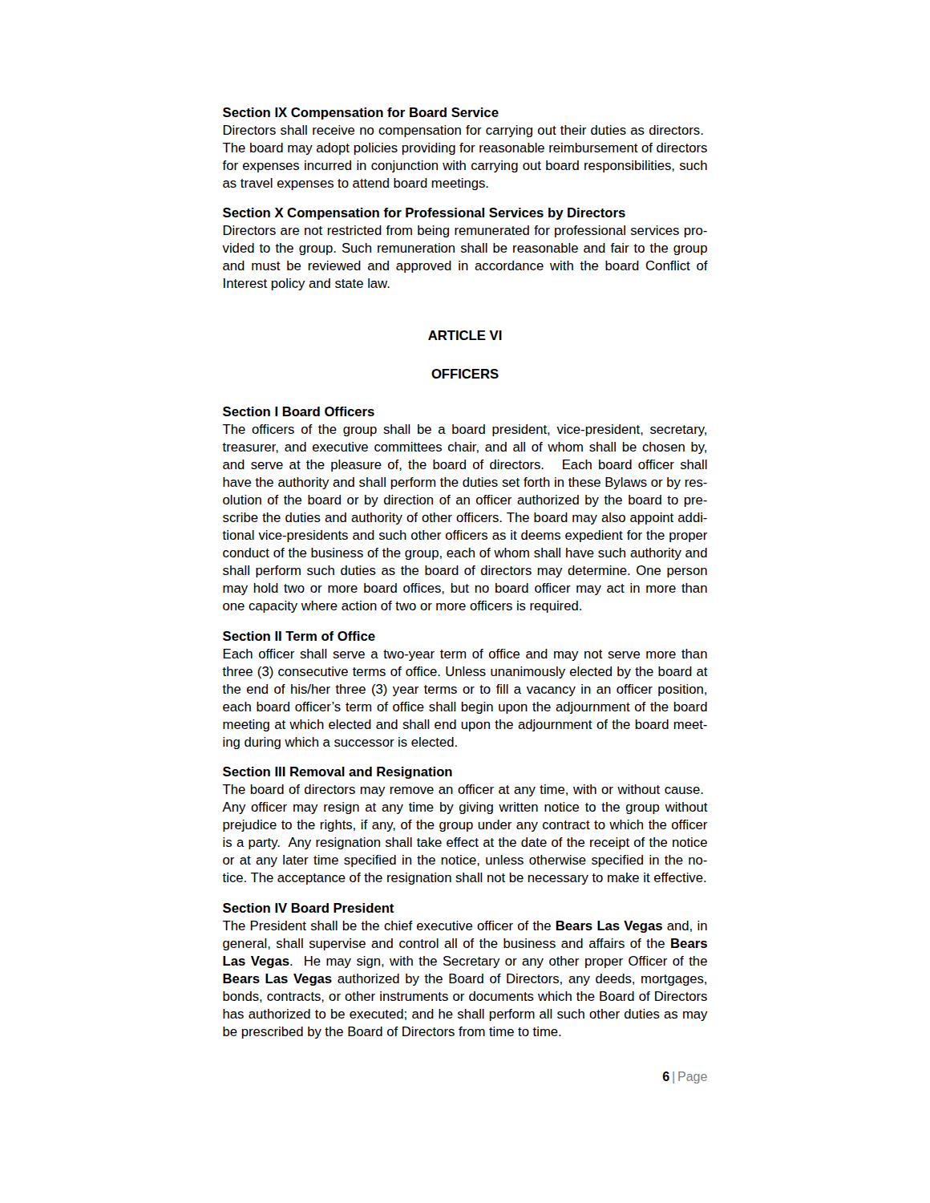Section IX Compensation for Board Service
Directors shall receive no compensation for carrying out their duties as directors. The board may adopt policies providing for reasonable reimbursement of directors for expenses incurred in conjunction with carrying out board responsibilities, such as travel expenses to attend board meetings.
Section X Compensation for Professional Services by Directors
Directors are not restricted from being remunerated for professional services provided to the group. Such remuneration shall be reasonable and fair to the group and must be reviewed and approved in accordance with the board Conflict of Interest policy and state law.
ARTICLE VI
OFFICERS
Section I Board Officers
The officers of the group shall be a board president, vice-president, secretary, treasurer, and executive committees chair, and all of whom shall be chosen by, and serve at the pleasure of, the board of directors. Each board officer shall have the authority and shall perform the duties set forth in these Bylaws or by resolution of the board or by direction of an officer authorized by the board to prescribe the duties and authority of other officers. The board may also appoint additional vice-presidents and such other officers as it deems expedient for the proper conduct of the business of the group, each of whom shall have such authority and shall perform such duties as the board of directors may determine. One person may hold two or more board offices, but no board officer may act in more than one capacity where action of two or more officers is required.
Section II Term of Office
Each officer shall serve a two-year term of office and may not serve more than three (3) consecutive terms of office. Unless unanimously elected by the board at the end of his/her three (3) year terms or to fill a vacancy in an officer position, each board officer’s term of office shall begin upon the adjournment of the board meeting at which elected and shall end upon the adjournment of the board meeting during which a successor is elected.
Section III Removal and Resignation
The board of directors may remove an officer at any time, with or without cause. Any officer may resign at any time by giving written notice to the group without prejudice to the rights, if any, of the group under any contract to which the officer is a party. Any resignation shall take effect at the date of the receipt of the notice or at any later time specified in the notice, unless otherwise specified in the notice. The acceptance of the resignation shall not be necessary to make it effective.
Section IV Board President
The President shall be the chief executive officer of the Bears Las Vegas and, in general, shall supervise and control all of the business and affairs of the Bears Las Vegas. He may sign, with the Secretary or any other proper Officer of the Bears Las Vegas authorized by the Board of Directors, any deeds, mortgages, bonds, contracts, or other instruments or documents which the Board of Directors has authorized to be executed; and he shall perform all such other duties as may be prescribed by the Board of Directors from time to time.
6|Page